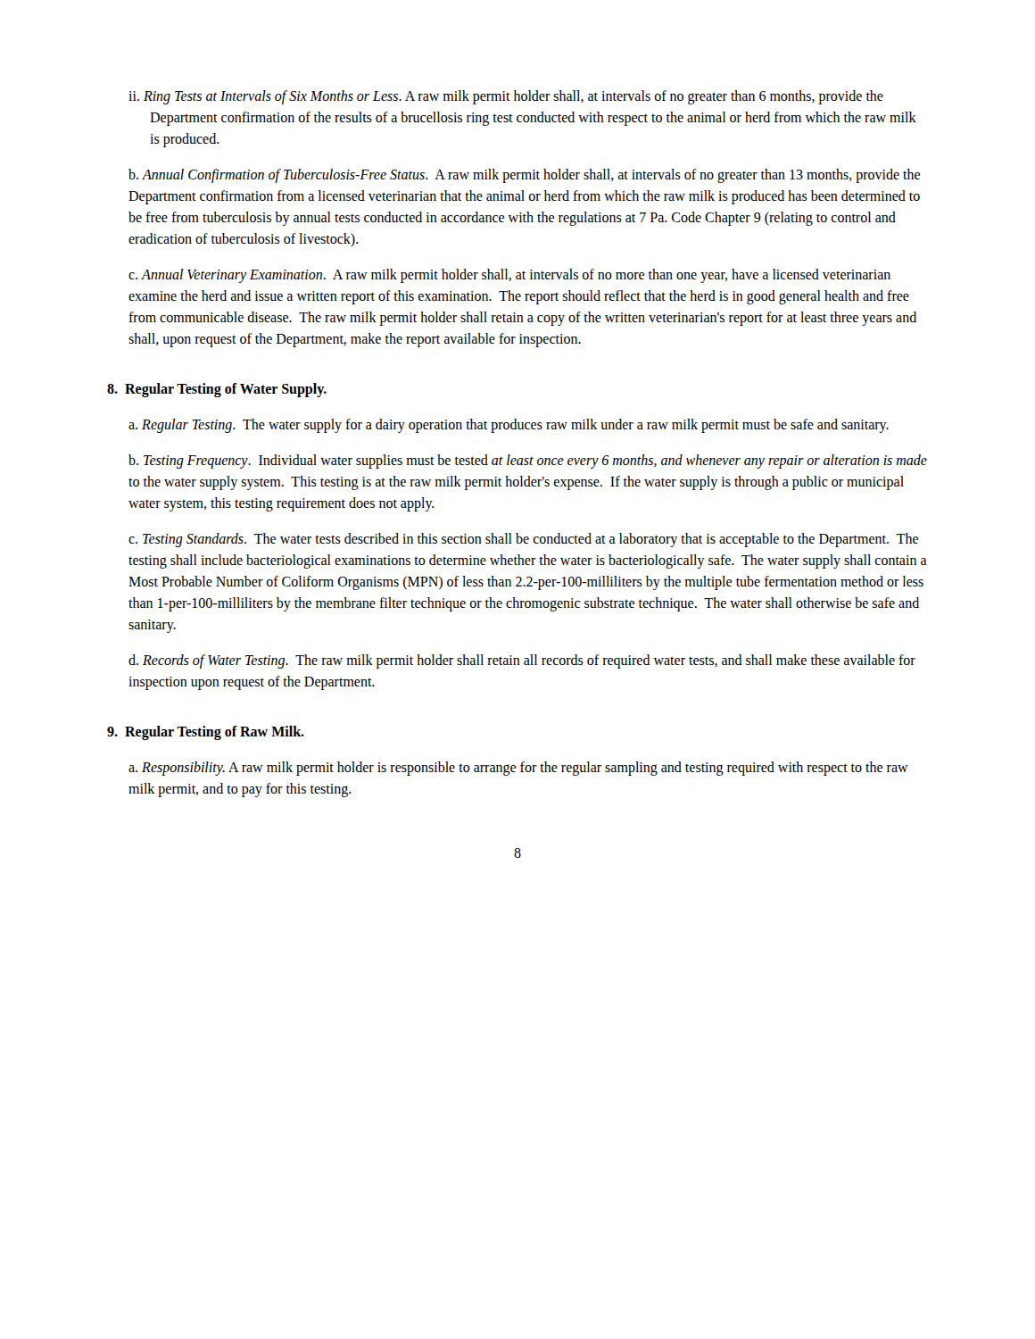ii. Ring Tests at Intervals of Six Months or Less. A raw milk permit holder shall, at intervals of no greater than 6 months, provide the Department confirmation of the results of a brucellosis ring test conducted with respect to the animal or herd from which the raw milk is produced.
b. Annual Confirmation of Tuberculosis-Free Status. A raw milk permit holder shall, at intervals of no greater than 13 months, provide the Department confirmation from a licensed veterinarian that the animal or herd from which the raw milk is produced has been determined to be free from tuberculosis by annual tests conducted in accordance with the regulations at 7 Pa. Code Chapter 9 (relating to control and eradication of tuberculosis of livestock).
c. Annual Veterinary Examination. A raw milk permit holder shall, at intervals of no more than one year, have a licensed veterinarian examine the herd and issue a written report of this examination. The report should reflect that the herd is in good general health and free from communicable disease. The raw milk permit holder shall retain a copy of the written veterinarian's report for at least three years and shall, upon request of the Department, make the report available for inspection.
8. Regular Testing of Water Supply.
a. Regular Testing. The water supply for a dairy operation that produces raw milk under a raw milk permit must be safe and sanitary.
b. Testing Frequency. Individual water supplies must be tested at least once every 6 months, and whenever any repair or alteration is made to the water supply system. This testing is at the raw milk permit holder's expense. If the water supply is through a public or municipal water system, this testing requirement does not apply.
c. Testing Standards. The water tests described in this section shall be conducted at a laboratory that is acceptable to the Department. The testing shall include bacteriological examinations to determine whether the water is bacteriologically safe. The water supply shall contain a Most Probable Number of Coliform Organisms (MPN) of less than 2.2-per-100-milliliters by the multiple tube fermentation method or less than 1-per-100-milliliters by the membrane filter technique or the chromogenic substrate technique. The water shall otherwise be safe and sanitary.
d. Records of Water Testing. The raw milk permit holder shall retain all records of required water tests, and shall make these available for inspection upon request of the Department.
9. Regular Testing of Raw Milk.
a. Responsibility. A raw milk permit holder is responsible to arrange for the regular sampling and testing required with respect to the raw milk permit, and to pay for this testing.
8